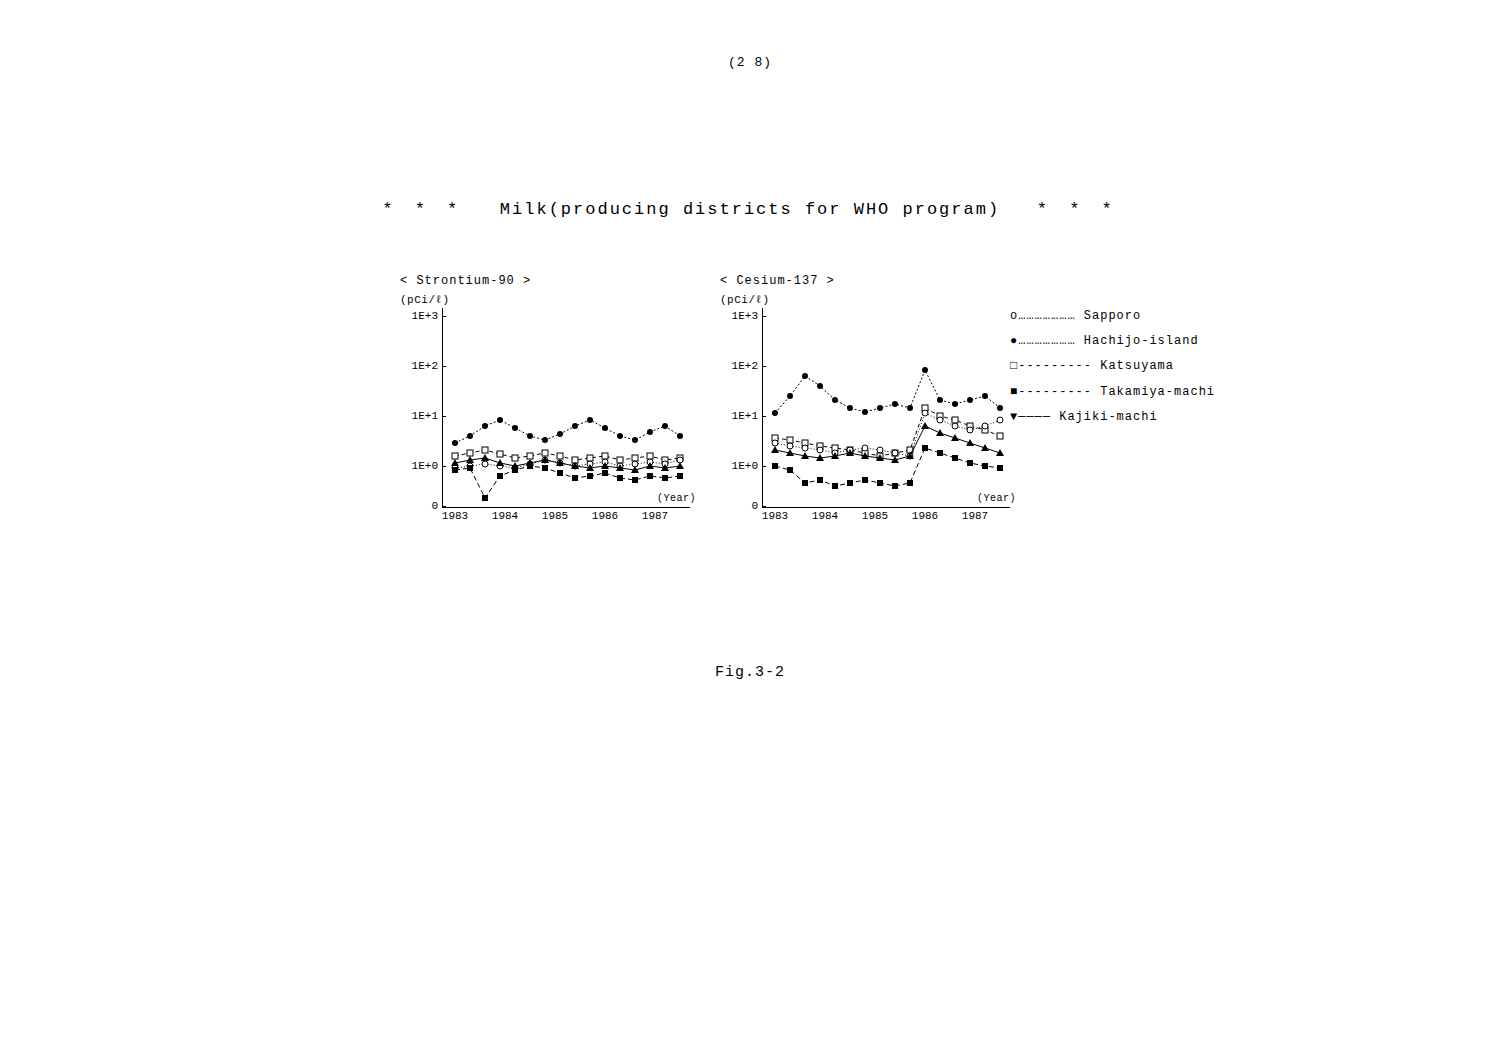(2 8)
* * * Milk(producing districts for WHO program) * * *
< Strontium-90 >
(pCi/ℓ)
1E+3
1E+2
1E+1
1E+0
0
(Year)
1983 1984 1985 1986 1987
< Cesium-137 >
(pCi/ℓ)
1E+3
1E+2
1E+1
1E+0
0
(Year)
1983 1984 1985 1986 1987
o………………… Sapporo
●………………… Hachijo-island
□--------- Katsuyama
■--------- Takamiya-machi
▼———— Kajiki-machi
Fig.3-2